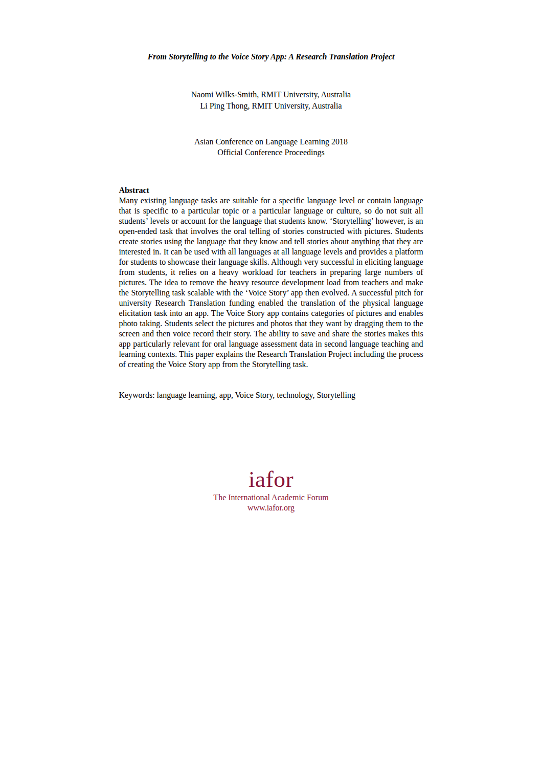From Storytelling to the Voice Story App: A Research Translation Project
Naomi Wilks-Smith, RMIT University, Australia
Li Ping Thong, RMIT University, Australia
Asian Conference on Language Learning 2018
Official Conference Proceedings
Abstract
Many existing language tasks are suitable for a specific language level or contain language that is specific to a particular topic or a particular language or culture, so do not suit all students’ levels or account for the language that students know. ‘Storytelling’ however, is an open-ended task that involves the oral telling of stories constructed with pictures. Students create stories using the language that they know and tell stories about anything that they are interested in. It can be used with all languages at all language levels and provides a platform for students to showcase their language skills. Although very successful in eliciting language from students, it relies on a heavy workload for teachers in preparing large numbers of pictures. The idea to remove the heavy resource development load from teachers and make the Storytelling task scalable with the ‘Voice Story’ app then evolved. A successful pitch for university Research Translation funding enabled the translation of the physical language elicitation task into an app. The Voice Story app contains categories of pictures and enables photo taking. Students select the pictures and photos that they want by dragging them to the screen and then voice record their story. The ability to save and share the stories makes this app particularly relevant for oral language assessment data in second language teaching and learning contexts. This paper explains the Research Translation Project including the process of creating the Voice Story app from the Storytelling task.
Keywords: language learning, app, Voice Story, technology, Storytelling
iafor
The International Academic Forum
www.iafor.org